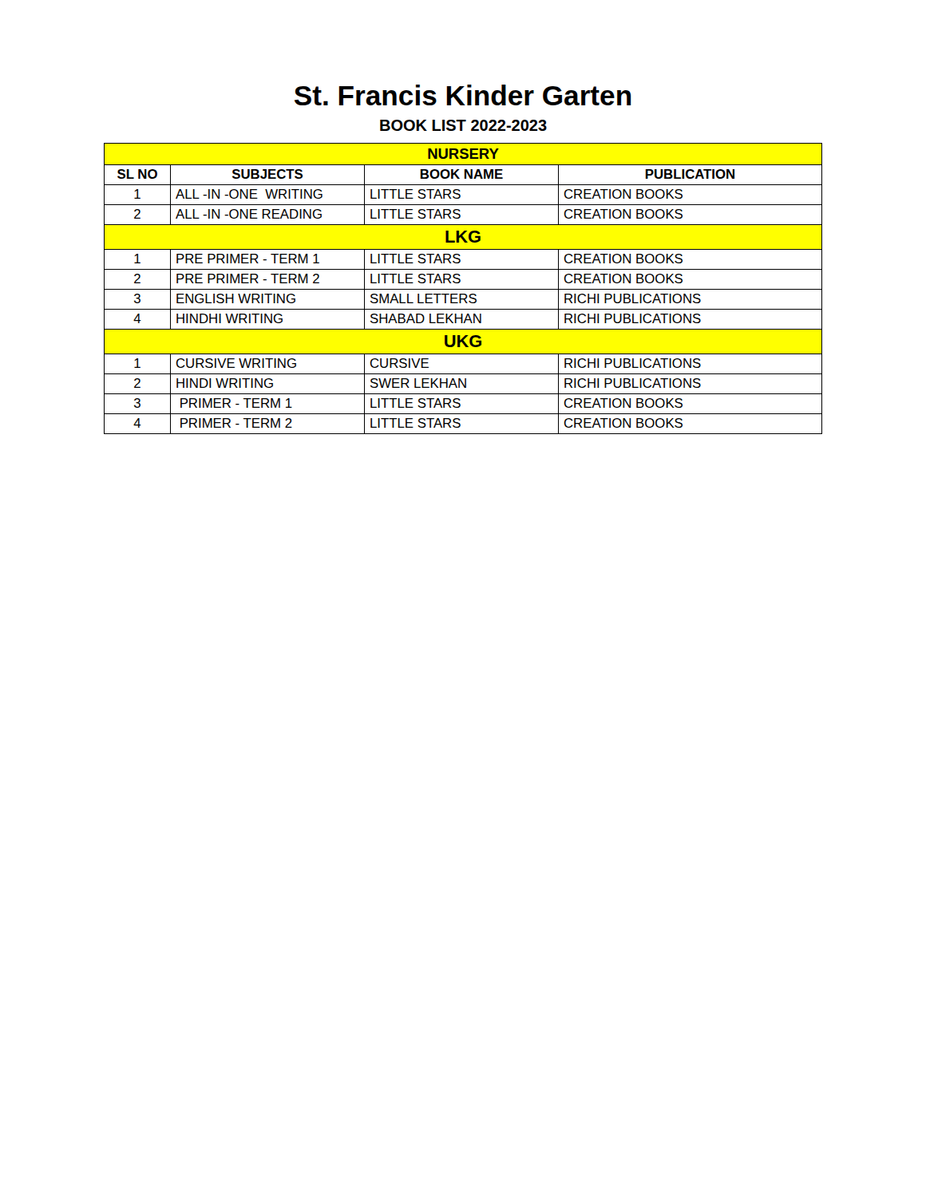St. Francis Kinder Garten
BOOK LIST 2022-2023
| NURSERY |
| SL NO | SUBJECTS | BOOK NAME | PUBLICATION |
| 1 | ALL -IN -ONE WRITING | LITTLE STARS | CREATION BOOKS |
| 2 | ALL -IN -ONE READING | LITTLE STARS | CREATION BOOKS |
| LKG |
| 1 | PRE PRIMER - TERM 1 | LITTLE STARS | CREATION BOOKS |
| 2 | PRE PRIMER - TERM 2 | LITTLE STARS | CREATION BOOKS |
| 3 | ENGLISH WRITING | SMALL LETTERS | RICHI PUBLICATIONS |
| 4 | HINDHI WRITING | SHABAD LEKHAN | RICHI PUBLICATIONS |
| UKG |
| 1 | CURSIVE WRITING | CURSIVE | RICHI PUBLICATIONS |
| 2 | HINDI WRITING | SWER LEKHAN | RICHI PUBLICATIONS |
| 3 | PRIMER - TERM 1 | LITTLE STARS | CREATION BOOKS |
| 4 | PRIMER - TERM 2 | LITTLE STARS | CREATION BOOKS |